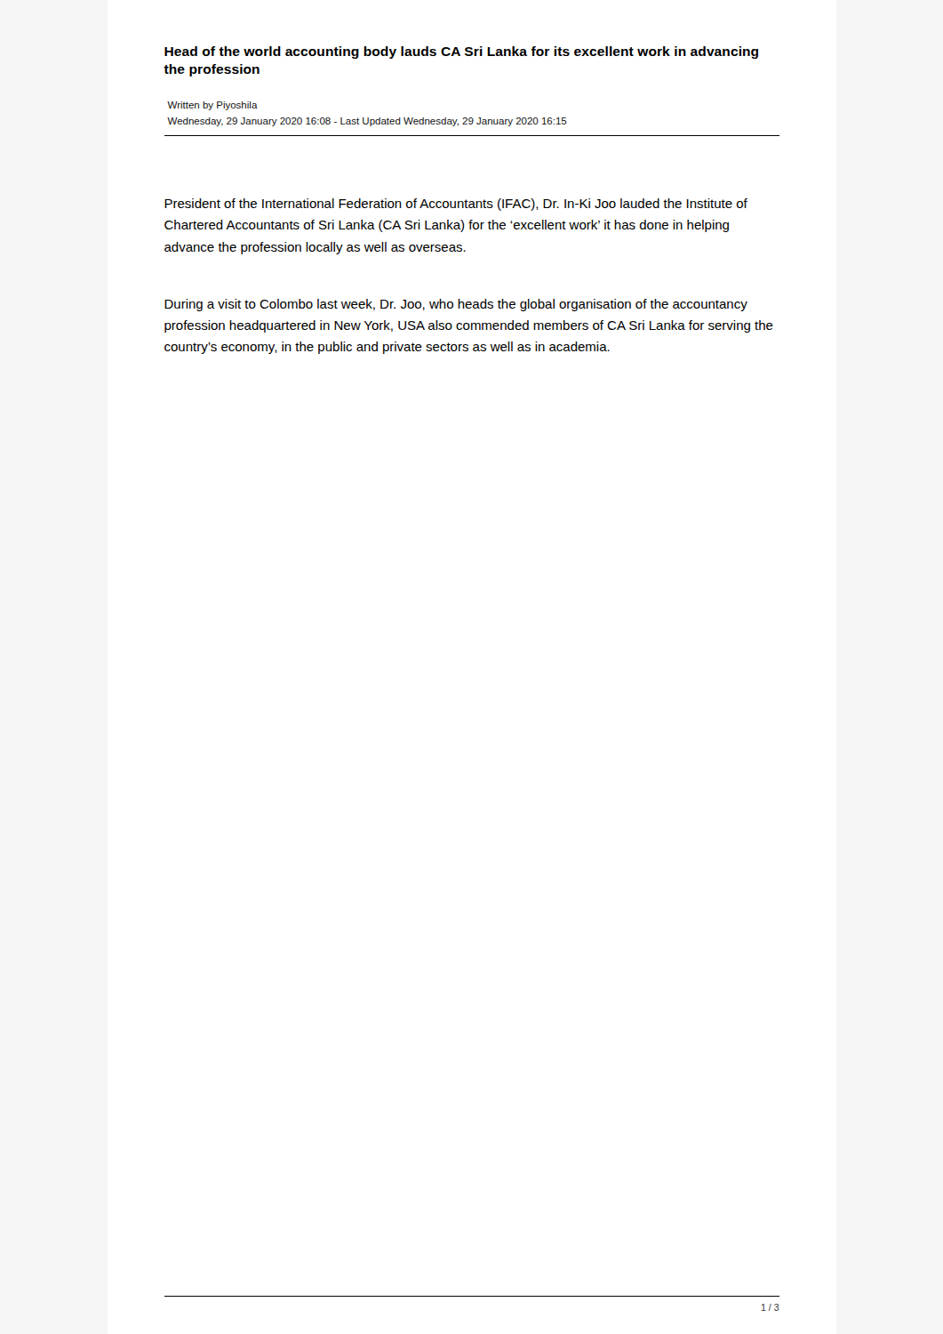Head of the world accounting body lauds CA Sri Lanka for its excellent work in advancing the profession
Written by Piyoshila Wednesday, 29 January 2020 16:08 - Last Updated Wednesday, 29 January 2020 16:15
President of the International Federation of Accountants (IFAC), Dr. In-Ki Joo lauded the Institute of Chartered Accountants of Sri Lanka (CA Sri Lanka) for the ‘excellent work’ it has done in helping advance the profession locally as well as overseas.
During a visit to Colombo last week, Dr. Joo, who heads the global organisation of the accountancy profession headquartered in New York, USA also commended members of CA Sri Lanka for serving the country’s economy, in the public and private sectors as well as in academia.
1 / 3